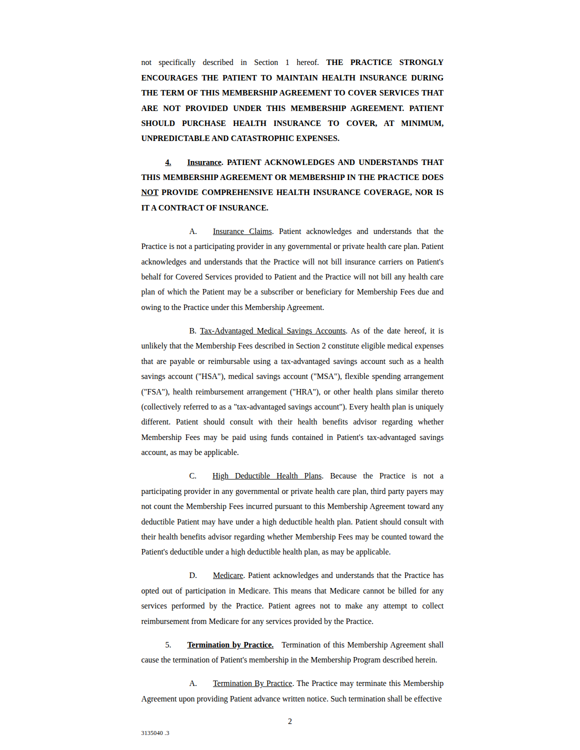not specifically described in Section 1 hereof. THE PRACTICE STRONGLY ENCOURAGES THE PATIENT TO MAINTAIN HEALTH INSURANCE DURING THE TERM OF THIS MEMBERSHIP AGREEMENT TO COVER SERVICES THAT ARE NOT PROVIDED UNDER THIS MEMBERSHIP AGREEMENT. PATIENT SHOULD PURCHASE HEALTH INSURANCE TO COVER, AT MINIMUM, UNPREDICTABLE AND CATASTROPHIC EXPENSES.
4.  Insurance. PATIENT ACKNOWLEDGES AND UNDERSTANDS THAT THIS MEMBERSHIP AGREEMENT OR MEMBERSHIP IN THE PRACTICE DOES NOT PROVIDE COMPREHENSIVE HEALTH INSURANCE COVERAGE, NOR IS IT A CONTRACT OF INSURANCE.
A.  Insurance Claims. Patient acknowledges and understands that the Practice is not a participating provider in any governmental or private health care plan. Patient acknowledges and understands that the Practice will not bill insurance carriers on Patient's behalf for Covered Services provided to Patient and the Practice will not bill any health care plan of which the Patient may be a subscriber or beneficiary for Membership Fees due and owing to the Practice under this Membership Agreement.
B. Tax-Advantaged Medical Savings Accounts. As of the date hereof, it is unlikely that the Membership Fees described in Section 2 constitute eligible medical expenses that are payable or reimbursable using a tax-advantaged savings account such as a health savings account ("HSA"), medical savings account ("MSA"), flexible spending arrangement ("FSA"), health reimbursement arrangement ("HRA"), or other health plans similar thereto (collectively referred to as a "tax-advantaged savings account"). Every health plan is uniquely different. Patient should consult with their health benefits advisor regarding whether Membership Fees may be paid using funds contained in Patient's tax-advantaged savings account, as may be applicable.
C.  High Deductible Health Plans. Because the Practice is not a participating provider in any governmental or private health care plan, third party payers may not count the Membership Fees incurred pursuant to this Membership Agreement toward any deductible Patient may have under a high deductible health plan. Patient should consult with their health benefits advisor regarding whether Membership Fees may be counted toward the Patient's deductible under a high deductible health plan, as may be applicable.
D.  Medicare. Patient acknowledges and understands that the Practice has opted out of participation in Medicare. This means that Medicare cannot be billed for any services performed by the Practice. Patient agrees not to make any attempt to collect reimbursement from Medicare for any services provided by the Practice.
5.  Termination by Practice. Termination of this Membership Agreement shall cause the termination of Patient's membership in the Membership Program described herein.
A.  Termination By Practice. The Practice may terminate this Membership Agreement upon providing Patient advance written notice. Such termination shall be effective
2
3135040 .3